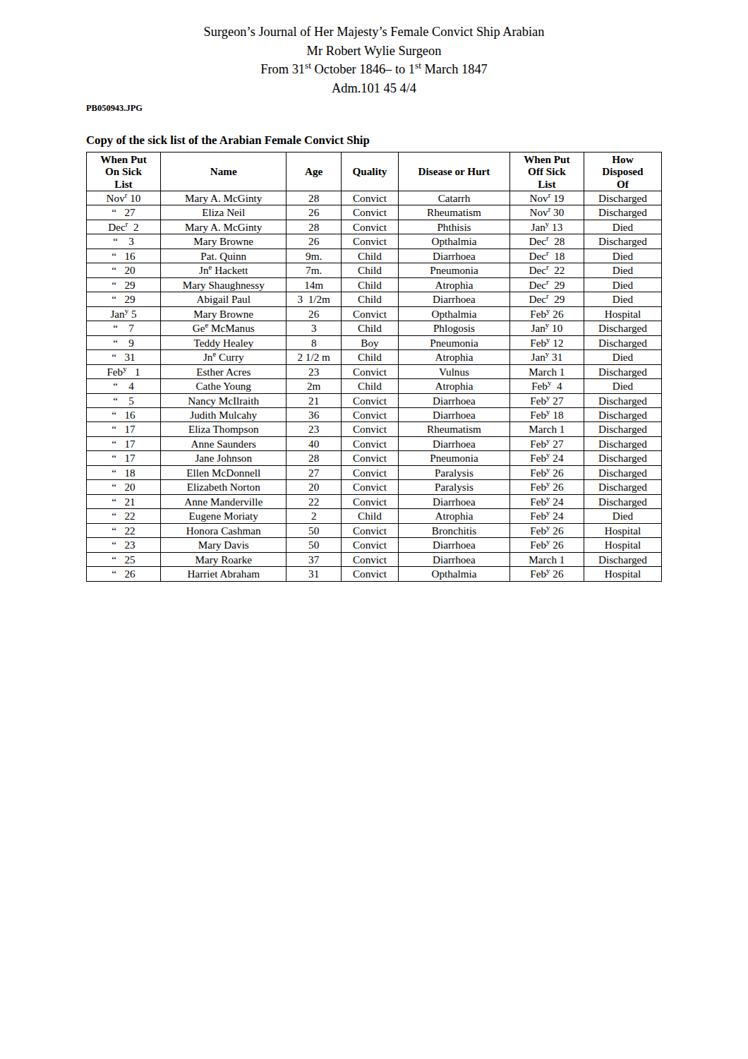Surgeon’s Journal of Her Majesty’s Female Convict Ship Arabian
Mr Robert Wylie Surgeon
From 31st October 1846– to 1st March 1847
Adm.101 45 4/4
PB050943.JPG
Copy of the sick list of the Arabian Female Convict Ship
| When Put On Sick List | Name | Age | Quality | Disease or Hurt | When Put Off Sick List | How Disposed Of |
| --- | --- | --- | --- | --- | --- | --- |
| Nov r 10 | Mary A. McGinty | 28 | Convict | Catarrh | Nov r 19 | Discharged |
| “ 27 | Eliza Neil | 26 | Convict | Rheumatism | Nov r 30 | Discharged |
| Dec r 2 | Mary A. McGinty | 28 | Convict | Phthisis | Jan y 13 | Died |
| “ 3 | Mary Browne | 26 | Convict | Opthalmia | Dec r 28 | Discharged |
| “ 16 | Pat. Quinn | 9m. | Child | Diarrhoea | Dec r 18 | Died |
| “ 20 | Jn e Hackett | 7m. | Child | Pneumonia | Dec r 22 | Died |
| “ 29 | Mary Shaughnessy | 14m | Child | Atrophia | Dec r 29 | Died |
| “ 29 | Abigail Paul | 3 1/2m | Child | Diarrhoea | Dec r 29 | Died |
| Jan y 5 | Mary Browne | 26 | Convict | Opthalmia | Feb y 26 | Hospital |
| “ 7 | Ge e McManus | 3 | Child | Phlogosis | Jan y 10 | Discharged |
| “ 9 | Teddy Healey | 8 | Boy | Pneumonia | Feb y 12 | Discharged |
| “ 31 | Jn e Curry | 2 1/2 m | Child | Atrophia | Jan y 31 | Died |
| Feb y 1 | Esther Acres | 23 | Convict | Vulnus | March 1 | Discharged |
| “ 4 | Cathe Young | 2m | Child | Atrophia | Feb y 4 | Died |
| “ 5 | Nancy McIlraith | 21 | Convict | Diarrhoea | Feb y 27 | Discharged |
| “ 16 | Judith Mulcahy | 36 | Convict | Diarrhoea | Feb y 18 | Discharged |
| “ 17 | Eliza Thompson | 23 | Convict | Rheumatism | March 1 | Discharged |
| “ 17 | Anne Saunders | 40 | Convict | Diarrhoea | Feb y 27 | Discharged |
| “ 17 | Jane Johnson | 28 | Convict | Pneumonia | Feb y 24 | Discharged |
| “ 18 | Ellen McDonnell | 27 | Convict | Paralysis | Feb y 26 | Discharged |
| “ 20 | Elizabeth Norton | 20 | Convict | Paralysis | Feb y 26 | Discharged |
| “ 21 | Anne Manderville | 22 | Convict | Diarrhoea | Feb y 24 | Discharged |
| “ 22 | Eugene Moriaty | 2 | Child | Atrophia | Feb y 24 | Died |
| “ 22 | Honora Cashman | 50 | Convict | Bronchitis | Feb y 26 | Hospital |
| “ 23 | Mary Davis | 50 | Convict | Diarrhoea | Feb y 26 | Hospital |
| “ 25 | Mary Roarke | 37 | Convict | Diarrhoea | March 1 | Discharged |
| “ 26 | Harriet Abraham | 31 | Convict | Opthalmia | Feb y 26 | Hospital |